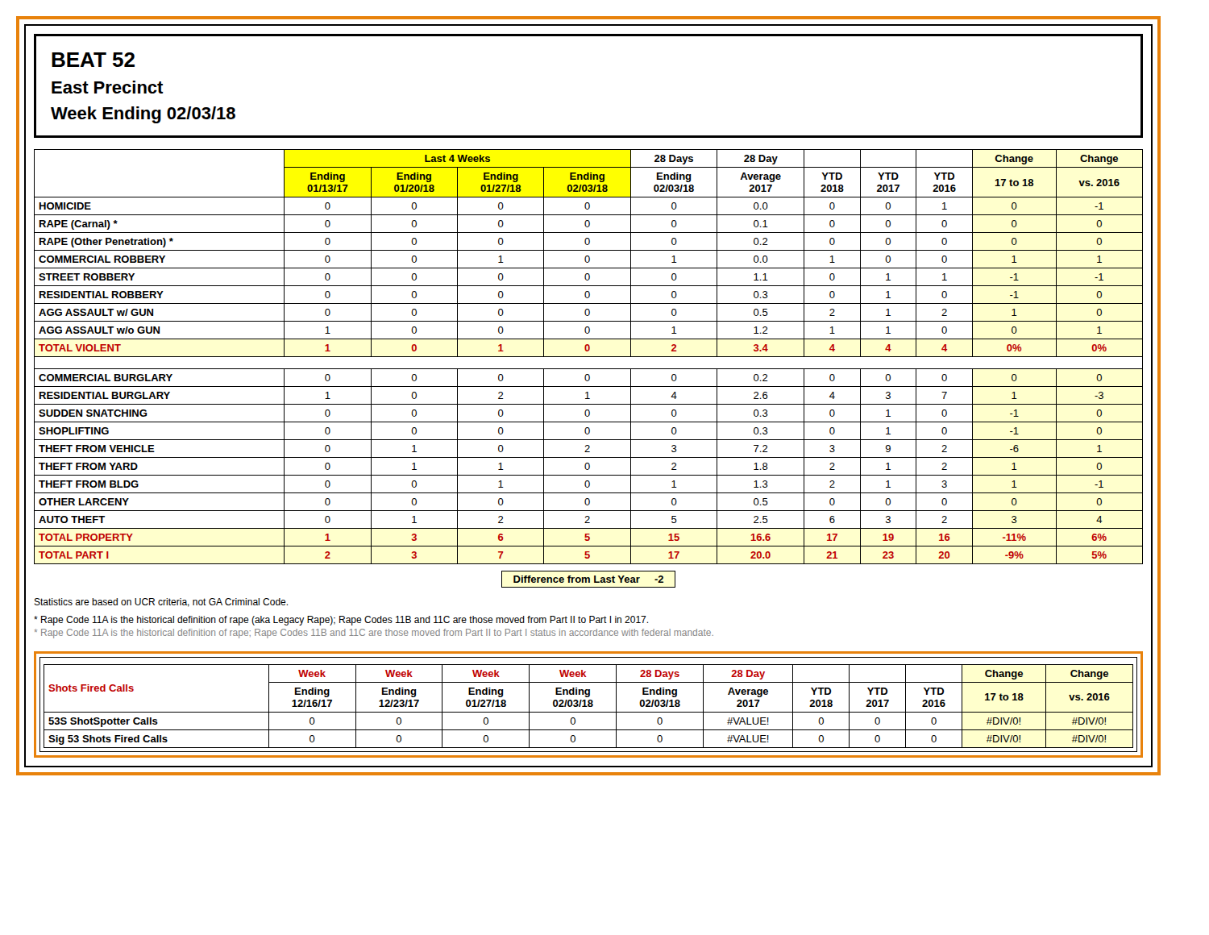BEAT 52
East Precinct
Week Ending 02/03/18
| | Last 4 Weeks | 28 Days | 28 Day | | | | Change | Change |
| --- | --- | --- | --- | --- | --- | --- | --- | --- |
| Ending 01/13/17 | Ending 01/20/18 | Ending 01/27/18 | Ending 02/03/18 | Ending 02/03/18 | Average 2017 | YTD 2018 | YTD 2017 | YTD 2016 | 17 to 18 | vs. 2016 |
| HOMICIDE | 0 | 0 | 0 | 0 | 0 | 0.0 | 0 | 0 | 1 | 0 | -1 |
| RAPE (Carnal) * | 0 | 0 | 0 | 0 | 0 | 0.1 | 0 | 0 | 0 | 0 | 0 |
| RAPE (Other Penetration) * | 0 | 0 | 0 | 0 | 0 | 0.2 | 0 | 0 | 0 | 0 | 0 |
| COMMERCIAL ROBBERY | 0 | 0 | 1 | 0 | 1 | 0.0 | 1 | 0 | 0 | 1 | 1 |
| STREET ROBBERY | 0 | 0 | 0 | 0 | 0 | 1.1 | 0 | 1 | 1 | -1 | -1 |
| RESIDENTIAL ROBBERY | 0 | 0 | 0 | 0 | 0 | 0.3 | 0 | 1 | 0 | -1 | 0 |
| AGG ASSAULT w/ GUN | 0 | 0 | 0 | 0 | 0 | 0.5 | 2 | 1 | 2 | 1 | 0 |
| AGG ASSAULT w/o GUN | 1 | 0 | 0 | 0 | 1 | 1.2 | 1 | 1 | 0 | 0 | 1 |
| TOTAL VIOLENT | 1 | 0 | 1 | 0 | 2 | 3.4 | 4 | 4 | 4 | 0% | 0% |
| COMMERCIAL BURGLARY | 0 | 0 | 0 | 0 | 0 | 0.2 | 0 | 0 | 0 | 0 | 0 |
| RESIDENTIAL BURGLARY | 1 | 0 | 2 | 1 | 4 | 2.6 | 4 | 3 | 7 | 1 | -3 |
| SUDDEN SNATCHING | 0 | 0 | 0 | 0 | 0 | 0.3 | 0 | 1 | 0 | -1 | 0 |
| SHOPLIFTING | 0 | 0 | 0 | 0 | 0 | 0.3 | 0 | 1 | 0 | -1 | 0 |
| THEFT FROM VEHICLE | 0 | 1 | 0 | 2 | 3 | 7.2 | 3 | 9 | 2 | -6 | 1 |
| THEFT FROM YARD | 0 | 1 | 1 | 0 | 2 | 1.8 | 2 | 1 | 2 | 1 | 0 |
| THEFT FROM BLDG | 0 | 0 | 1 | 0 | 1 | 1.3 | 2 | 1 | 3 | 1 | -1 |
| OTHER LARCENY | 0 | 0 | 0 | 0 | 0 | 0.5 | 0 | 0 | 0 | 0 | 0 |
| AUTO THEFT | 0 | 1 | 2 | 2 | 5 | 2.5 | 6 | 3 | 2 | 3 | 4 |
| TOTAL PROPERTY | 1 | 3 | 6 | 5 | 15 | 16.6 | 17 | 19 | 16 | -11% | 6% |
| TOTAL PART I | 2 | 3 | 7 | 5 | 17 | 20.0 | 21 | 23 | 20 | -9% | 5% |
Difference from Last Year -2
Statistics are based on UCR criteria, not GA Criminal Code.
* Rape Code 11A is the historical definition of rape (aka Legacy Rape); Rape Codes 11B and 11C are those moved from Part II to Part I in 2017.
* Rape Code 11A is the historical definition of rape; Rape Codes 11B and 11C are those moved from Part II to Part I status in accordance with federal mandate.
| Shots Fired Calls | Week | Week | Week | Week | 28 Days | 28 Day | | | | Change | Change |
| --- | --- | --- | --- | --- | --- | --- | --- | --- | --- | --- | --- |
| Ending 12/16/17 | Ending 12/23/17 | Ending 01/27/18 | Ending 02/03/18 | Ending 02/03/18 | Average 2017 | YTD 2018 | YTD 2017 | YTD 2016 | 17 to 18 | vs. 2016 |
| 53S ShotSpotter Calls | 0 | 0 | 0 | 0 | 0 | #VALUE! | 0 | 0 | 0 | #DIV/0! | #DIV/0! |
| Sig 53 Shots Fired Calls | 0 | 0 | 0 | 0 | 0 | #VALUE! | 0 | 0 | 0 | #DIV/0! | #DIV/0! |